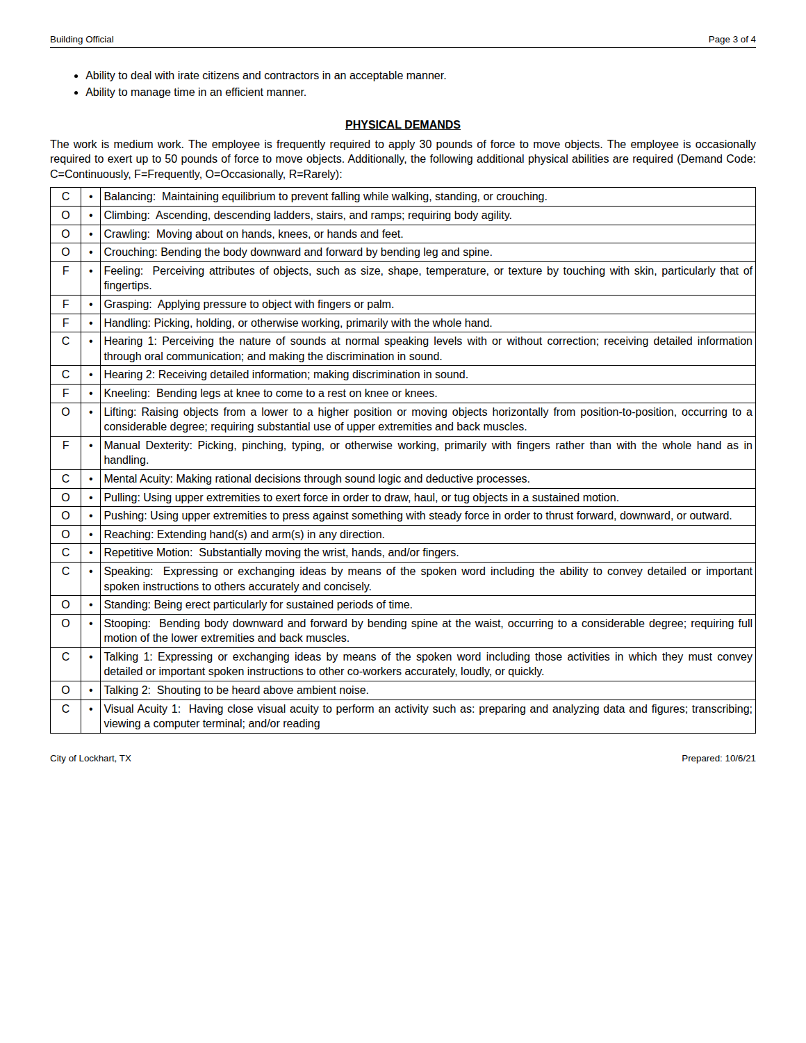Building Official Page 3 of 4
Ability to deal with irate citizens and contractors in an acceptable manner.
Ability to manage time in an efficient manner.
PHYSICAL DEMANDS
The work is medium work. The employee is frequently required to apply 30 pounds of force to move objects. The employee is occasionally required to exert up to 50 pounds of force to move objects. Additionally, the following additional physical abilities are required (Demand Code: C=Continuously, F=Frequently, O=Occasionally, R=Rarely):
| C | • | Balancing: Maintaining equilibrium to prevent falling while walking, standing, or crouching. |
| O | • | Climbing: Ascending, descending ladders, stairs, and ramps; requiring body agility. |
| O | • | Crawling: Moving about on hands, knees, or hands and feet. |
| O | • | Crouching: Bending the body downward and forward by bending leg and spine. |
| F | • | Feeling: Perceiving attributes of objects, such as size, shape, temperature, or texture by touching with skin, particularly that of fingertips. |
| F | • | Grasping: Applying pressure to object with fingers or palm. |
| F | • | Handling: Picking, holding, or otherwise working, primarily with the whole hand. |
| C | • | Hearing 1: Perceiving the nature of sounds at normal speaking levels with or without correction; receiving detailed information through oral communication; and making the discrimination in sound. |
| C | • | Hearing 2: Receiving detailed information; making discrimination in sound. |
| F | • | Kneeling: Bending legs at knee to come to a rest on knee or knees. |
| O | • | Lifting: Raising objects from a lower to a higher position or moving objects horizontally from position-to-position, occurring to a considerable degree; requiring substantial use of upper extremities and back muscles. |
| F | • | Manual Dexterity: Picking, pinching, typing, or otherwise working, primarily with fingers rather than with the whole hand as in handling. |
| C | • | Mental Acuity: Making rational decisions through sound logic and deductive processes. |
| O | • | Pulling: Using upper extremities to exert force in order to draw, haul, or tug objects in a sustained motion. |
| O | • | Pushing: Using upper extremities to press against something with steady force in order to thrust forward, downward, or outward. |
| O | • | Reaching: Extending hand(s) and arm(s) in any direction. |
| C | • | Repetitive Motion: Substantially moving the wrist, hands, and/or fingers. |
| C | • | Speaking: Expressing or exchanging ideas by means of the spoken word including the ability to convey detailed or important spoken instructions to others accurately and concisely. |
| O | • | Standing: Being erect particularly for sustained periods of time. |
| O | • | Stooping: Bending body downward and forward by bending spine at the waist, occurring to a considerable degree; requiring full motion of the lower extremities and back muscles. |
| C | • | Talking 1: Expressing or exchanging ideas by means of the spoken word including those activities in which they must convey detailed or important spoken instructions to other co-workers accurately, loudly, or quickly. |
| O | • | Talking 2: Shouting to be heard above ambient noise. |
| C | • | Visual Acuity 1: Having close visual acuity to perform an activity such as: preparing and analyzing data and figures; transcribing; viewing a computer terminal; and/or reading |
City of Lockhart, TX Prepared: 10/6/21